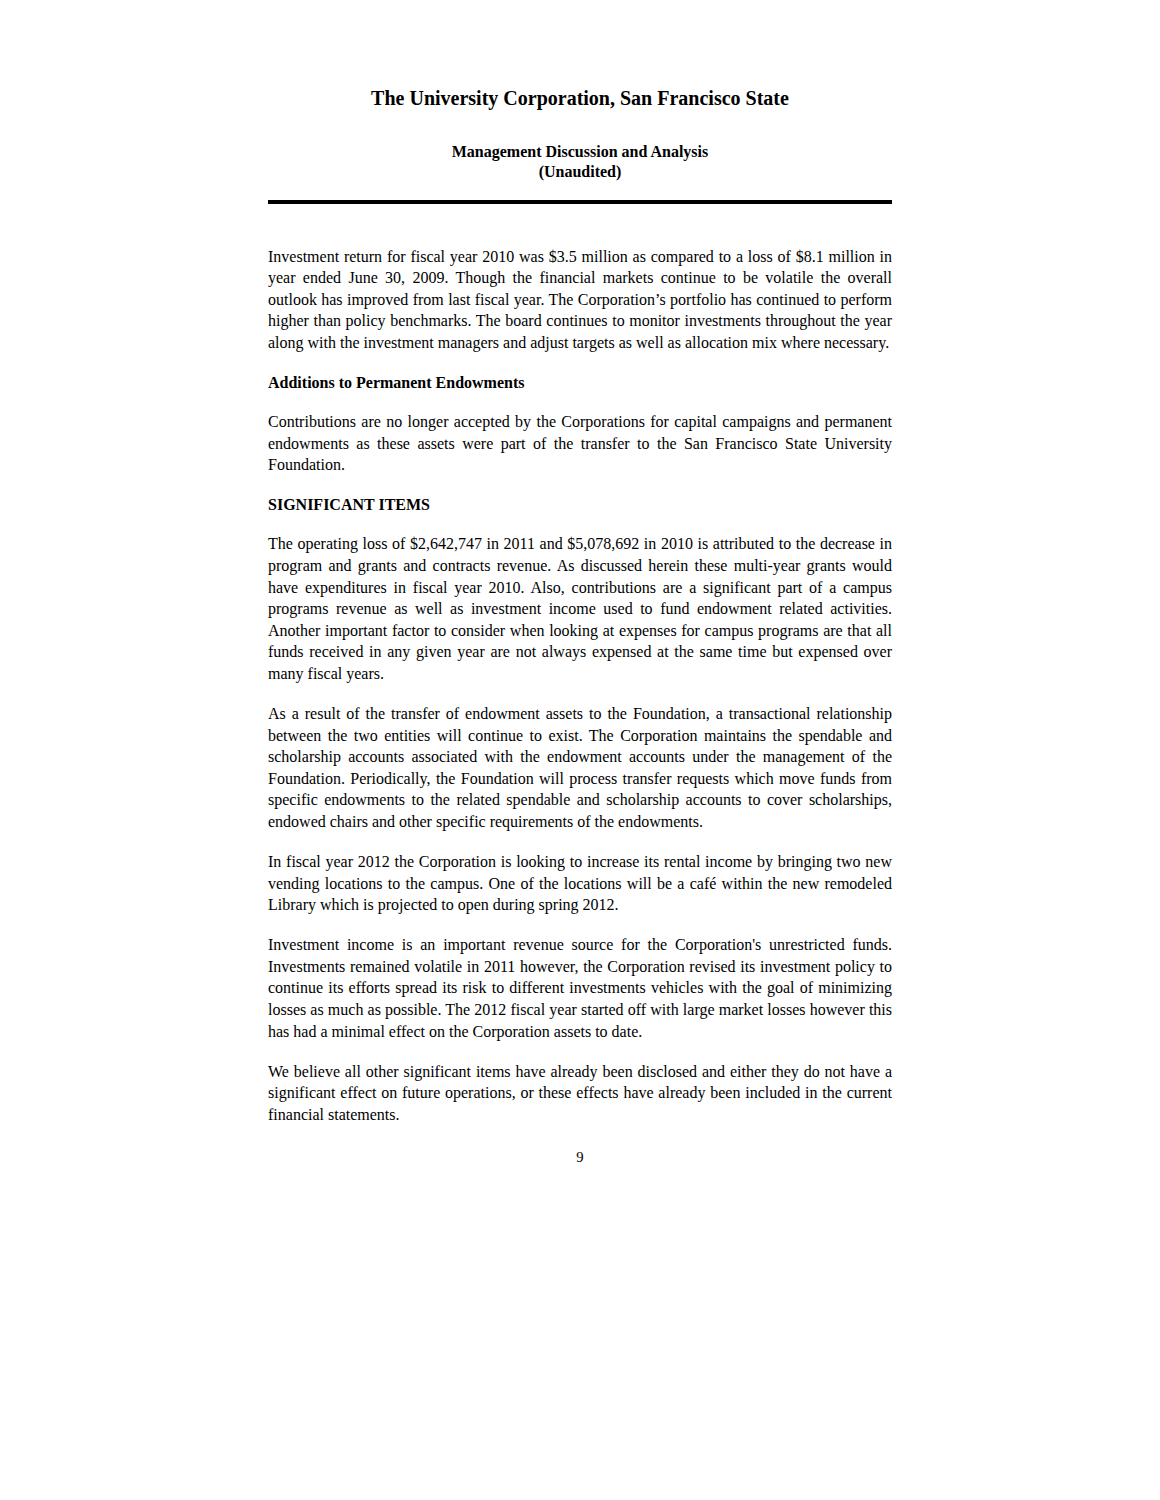The University Corporation, San Francisco State
Management Discussion and Analysis(Unaudited)
Investment return for fiscal year 2010 was $3.5 million as compared to a loss of $8.1 million in year ended June 30, 2009. Though the financial markets continue to be volatile the overall outlook has improved from last fiscal year. The Corporation’s portfolio has continued to perform higher than policy benchmarks. The board continues to monitor investments throughout the year along with the investment managers and adjust targets as well as allocation mix where necessary.
Additions to Permanent Endowments
Contributions are no longer accepted by the Corporations for capital campaigns and permanent endowments as these assets were part of the transfer to the San Francisco State University Foundation.
Significant Items
The operating loss of $2,642,747 in 2011 and $5,078,692 in 2010 is attributed to the decrease in program and grants and contracts revenue. As discussed herein these multi-year grants would have expenditures in fiscal year 2010. Also, contributions are a significant part of a campus programs revenue as well as investment income used to fund endowment related activities. Another important factor to consider when looking at expenses for campus programs are that all funds received in any given year are not always expensed at the same time but expensed over many fiscal years.
As a result of the transfer of endowment assets to the Foundation, a transactional relationship between the two entities will continue to exist. The Corporation maintains the spendable and scholarship accounts associated with the endowment accounts under the management of the Foundation. Periodically, the Foundation will process transfer requests which move funds from specific endowments to the related spendable and scholarship accounts to cover scholarships, endowed chairs and other specific requirements of the endowments.
In fiscal year 2012 the Corporation is looking to increase its rental income by bringing two new vending locations to the campus. One of the locations will be a café within the new remodeled Library which is projected to open during spring 2012.
Investment income is an important revenue source for the Corporation's unrestricted funds. Investments remained volatile in 2011 however, the Corporation revised its investment policy to continue its efforts spread its risk to different investments vehicles with the goal of minimizing losses as much as possible. The 2012 fiscal year started off with large market losses however this has had a minimal effect on the Corporation assets to date.
We believe all other significant items have already been disclosed and either they do not have a significant effect on future operations, or these effects have already been included in the current financial statements.
9